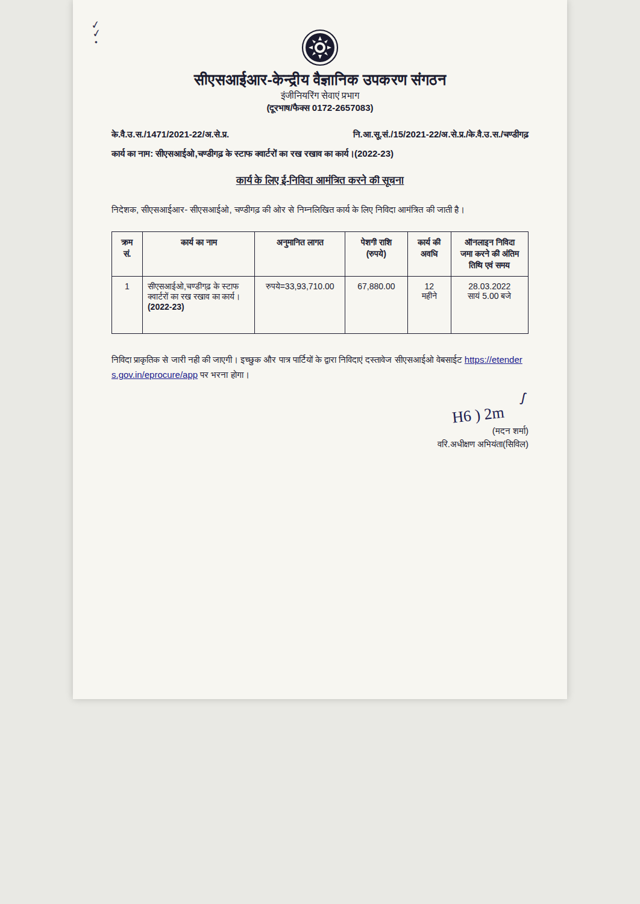✓
✓
•
सीएसआईआर-केन्द्रीय वैज्ञानिक उपकरण संगठन
इंजीनियरिंग सेवाएं प्रभाग
(दूरभाष/फैक्स 0172-2657083)
के.वै.उ.स./1471/2021-22/अ.से.प्र. नि.आ.सू.सं./15/2021-22/अ.से.प्र./के.वै.उ.स./चण्डीगढ़
कार्य का नाम: सीएसआईओ,चण्डीगढ़ के स्टाफ क्वार्टरों का रख रखाव का कार्य।(2022-23)
कार्य के लिए ई-निविदा आमंत्रित करने की सूचना
निदेशक, सीएसआईआर- सीएसआईओ, चण्डीगढ़ की ओर से निम्नलिखित कार्य के लिए निविदा आमंत्रित की जाती है।
| क्रम सं. | कार्य का नाम | अनुमानित लागत | पेशगी राशि (रुपये) | कार्य की अवधि | ऑनलाइन निविदा जमा करने की अंतिम तिथि एवं समय |
| --- | --- | --- | --- | --- | --- |
| 1 | सीएसआईओ,चण्डीगढ़ के स्टाफ क्वार्टरों का रख रखाव का कार्य। (2022-23) | रुपये=33,93,710.00 | 67,880.00 | 12 महीने | 28.03.2022 सायं 5.00 बजे |
निविदा प्राकृतिक से जारी नही की जाएगी। इच्छुक और पात्र पार्टियों के द्वारा निविदाएं दस्तावेज सीएसआईओ वेबसाईट https://etenders.gov.in/eprocure/app पर भरना होगा।
ʃ
H6 ) 2m
(मदन शर्मा)
वरि.अधीक्षण अभियंता(सिविल)